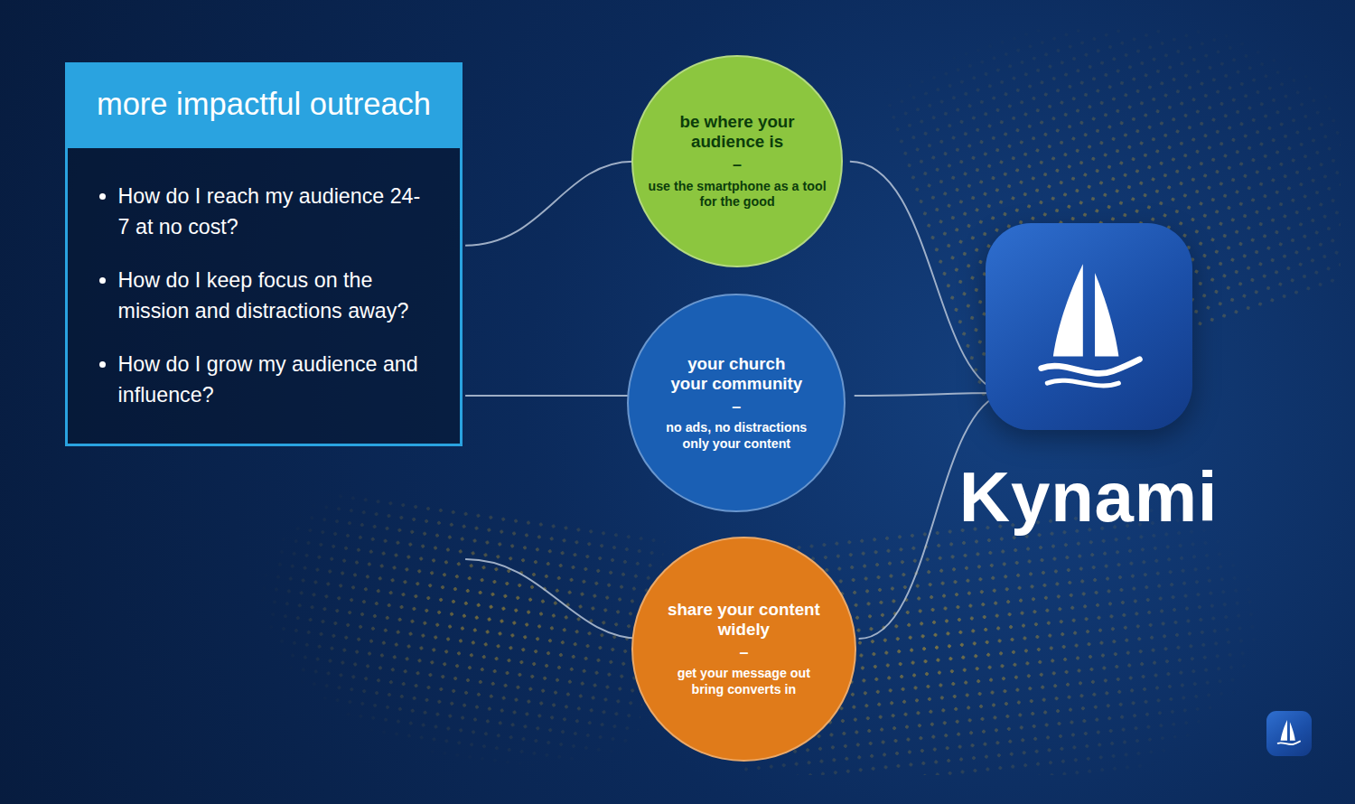more impactful outreach
How do I reach my audience 24-7 at no cost?
How do I keep focus on the mission and distractions away?
How do I grow my audience and influence?
be where your audience is
–
use the smartphone as a tool for the good
your church
your community
–
no ads, no distractions
only your content
share your content widely
–
get your message out
bring converts in
Kynami